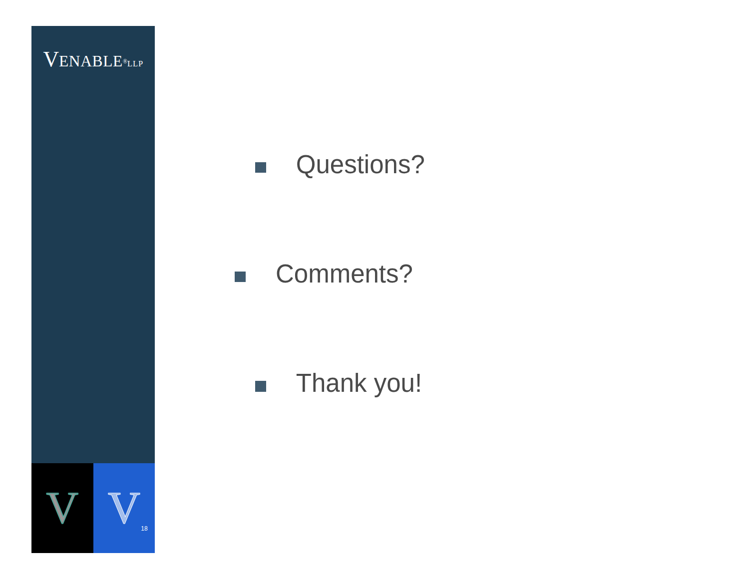VENABLE®LLP
V
V
18
Questions?
Comments?
Thank you!